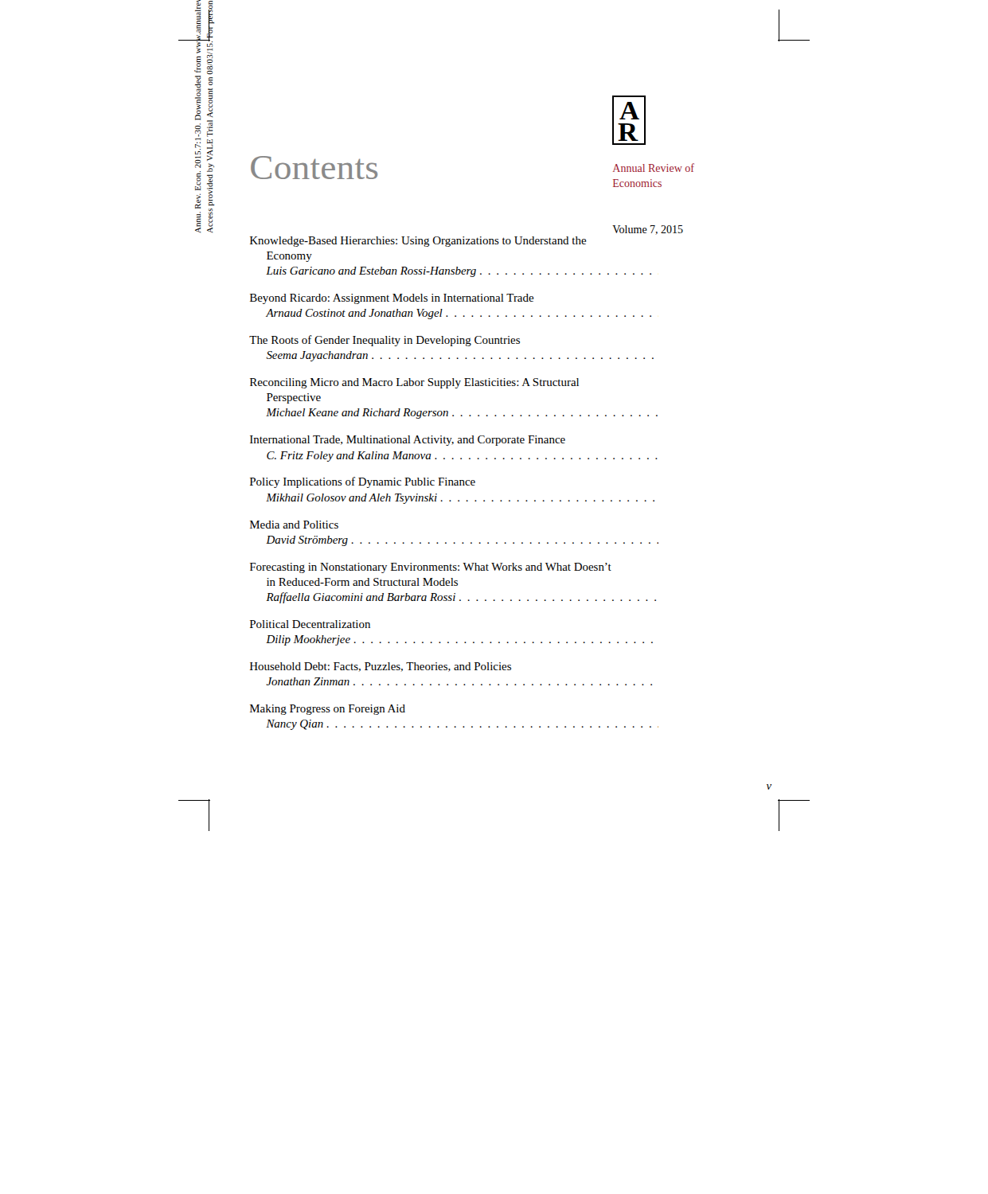Annu. Rev. Econ. 2015.7:1-30. Downloaded from www.annualreviews.org
Access provided by VALE Trial Account on 08/03/15. For personal use only.
A
R
Annual Review of
Economics
Volume 7, 2015
Contents
Knowledge-Based Hierarchies: Using Organizations to Understand theEconomy
Luis Garicano and Esteban Rossi-Hansberg . . . . . . . . . . . . . . . . . . . . . . . 1
Beyond Ricardo: Assignment Models in International Trade
Arnaud Costinot and Jonathan Vogel . . . . . . . . . . . . . . . . . . . . . . . . . . . . . 31
The Roots of Gender Inequality in Developing Countries
Seema Jayachandran . . . . . . . . . . . . . . . . . . . . . . . . . . . . . . . . . . . . . . . . . 63
Reconciling Micro and Macro Labor Supply Elasticities: A StructuralPerspective
Michael Keane and Richard Rogerson . . . . . . . . . . . . . . . . . . . . . . . . . . . . 89
International Trade, Multinational Activity, and Corporate Finance
C. Fritz Foley and Kalina Manova . . . . . . . . . . . . . . . . . . . . . . . . . . . . . . 119
Policy Implications of Dynamic Public Finance
Mikhail Golosov and Aleh Tsyvinski . . . . . . . . . . . . . . . . . . . . . . . . . . . . 147
Media and Politics
David Strömberg . . . . . . . . . . . . . . . . . . . . . . . . . . . . . . . . . . . . . . . . . . . 173
Forecasting in Nonstationary Environments: What Works and What Doesn’tin Reduced-Form and Structural Models
Raffaella Giacomini and Barbara Rossi . . . . . . . . . . . . . . . . . . . . . . . . . . . 207
Political Decentralization
Dilip Mookherjee . . . . . . . . . . . . . . . . . . . . . . . . . . . . . . . . . . . . . . . . . . . 231
Household Debt: Facts, Puzzles, Theories, and Policies
Jonathan Zinman . . . . . . . . . . . . . . . . . . . . . . . . . . . . . . . . . . . . . . . . . . . 251
Making Progress on Foreign Aid
Nancy Qian . . . . . . . . . . . . . . . . . . . . . . . . . . . . . . . . . . . . . . . . . . . . . . . 277
v